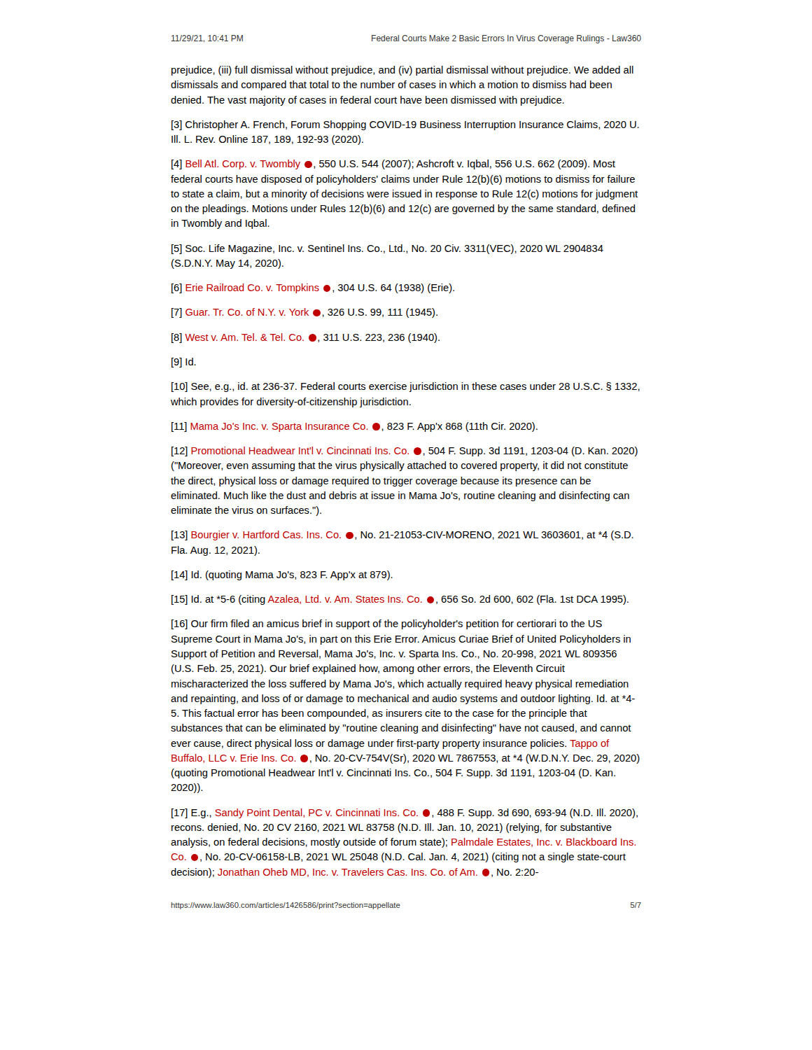11/29/21, 10:41 PM Federal Courts Make 2 Basic Errors In Virus Coverage Rulings - Law360
prejudice, (iii) full dismissal without prejudice, and (iv) partial dismissal without prejudice. We added all dismissals and compared that total to the number of cases in which a motion to dismiss had been denied. The vast majority of cases in federal court have been dismissed with prejudice.
[3] Christopher A. French, Forum Shopping COVID-19 Business Interruption Insurance Claims, 2020 U. Ill. L. Rev. Online 187, 189, 192-93 (2020).
[4] Bell Atl. Corp. v. Twombly , 550 U.S. 544 (2007); Ashcroft v. Iqbal, 556 U.S. 662 (2009). Most federal courts have disposed of policyholders' claims under Rule 12(b)(6) motions to dismiss for failure to state a claim, but a minority of decisions were issued in response to Rule 12(c) motions for judgment on the pleadings. Motions under Rules 12(b)(6) and 12(c) are governed by the same standard, defined in Twombly and Iqbal.
[5] Soc. Life Magazine, Inc. v. Sentinel Ins. Co., Ltd., No. 20 Civ. 3311(VEC), 2020 WL 2904834 (S.D.N.Y. May 14, 2020).
[6] Erie Railroad Co. v. Tompkins , 304 U.S. 64 (1938) (Erie).
[7] Guar. Tr. Co. of N.Y. v. York , 326 U.S. 99, 111 (1945).
[8] West v. Am. Tel. & Tel. Co. , 311 U.S. 223, 236 (1940).
[9] Id.
[10] See, e.g., id. at 236-37. Federal courts exercise jurisdiction in these cases under 28 U.S.C. § 1332, which provides for diversity-of-citizenship jurisdiction.
[11] Mama Jo's Inc. v. Sparta Insurance Co. , 823 F. App'x 868 (11th Cir. 2020).
[12] Promotional Headwear Int'l v. Cincinnati Ins. Co. , 504 F. Supp. 3d 1191, 1203-04 (D. Kan. 2020) ("Moreover, even assuming that the virus physically attached to covered property, it did not constitute the direct, physical loss or damage required to trigger coverage because its presence can be eliminated. Much like the dust and debris at issue in Mama Jo's, routine cleaning and disinfecting can eliminate the virus on surfaces.").
[13] Bourgier v. Hartford Cas. Ins. Co. , No. 21-21053-CIV-MORENO, 2021 WL 3603601, at *4 (S.D. Fla. Aug. 12, 2021).
[14] Id. (quoting Mama Jo's, 823 F. App'x at 879).
[15] Id. at *5-6 (citing Azalea, Ltd. v. Am. States Ins. Co. , 656 So. 2d 600, 602 (Fla. 1st DCA 1995).
[16] Our firm filed an amicus brief in support of the policyholder's petition for certiorari to the US Supreme Court in Mama Jo's, in part on this Erie Error. Amicus Curiae Brief of United Policyholders in Support of Petition and Reversal, Mama Jo's, Inc. v. Sparta Ins. Co., No. 20-998, 2021 WL 809356 (U.S. Feb. 25, 2021). Our brief explained how, among other errors, the Eleventh Circuit mischaracterized the loss suffered by Mama Jo's, which actually required heavy physical remediation and repainting, and loss of or damage to mechanical and audio systems and outdoor lighting. Id. at *4-5. This factual error has been compounded, as insurers cite to the case for the principle that substances that can be eliminated by "routine cleaning and disinfecting" have not caused, and cannot ever cause, direct physical loss or damage under first-party property insurance policies. Tappo of Buffalo, LLC v. Erie Ins. Co. , No. 20-CV-754V(Sr), 2020 WL 7867553, at *4 (W.D.N.Y. Dec. 29, 2020) (quoting Promotional Headwear Int'l v. Cincinnati Ins. Co., 504 F. Supp. 3d 1191, 1203-04 (D. Kan. 2020)).
[17] E.g., Sandy Point Dental, PC v. Cincinnati Ins. Co. , 488 F. Supp. 3d 690, 693-94 (N.D. Ill. 2020), recons. denied, No. 20 CV 2160, 2021 WL 83758 (N.D. Ill. Jan. 10, 2021) (relying, for substantive analysis, on federal decisions, mostly outside of forum state); Palmdale Estates, Inc. v. Blackboard Ins. Co. , No. 20-CV-06158-LB, 2021 WL 25048 (N.D. Cal. Jan. 4, 2021) (citing not a single state-court decision); Jonathan Oheb MD, Inc. v. Travelers Cas. Ins. Co. of Am. , No. 2:20-
https://www.law360.com/articles/1426586/print?section=appellate 5/7